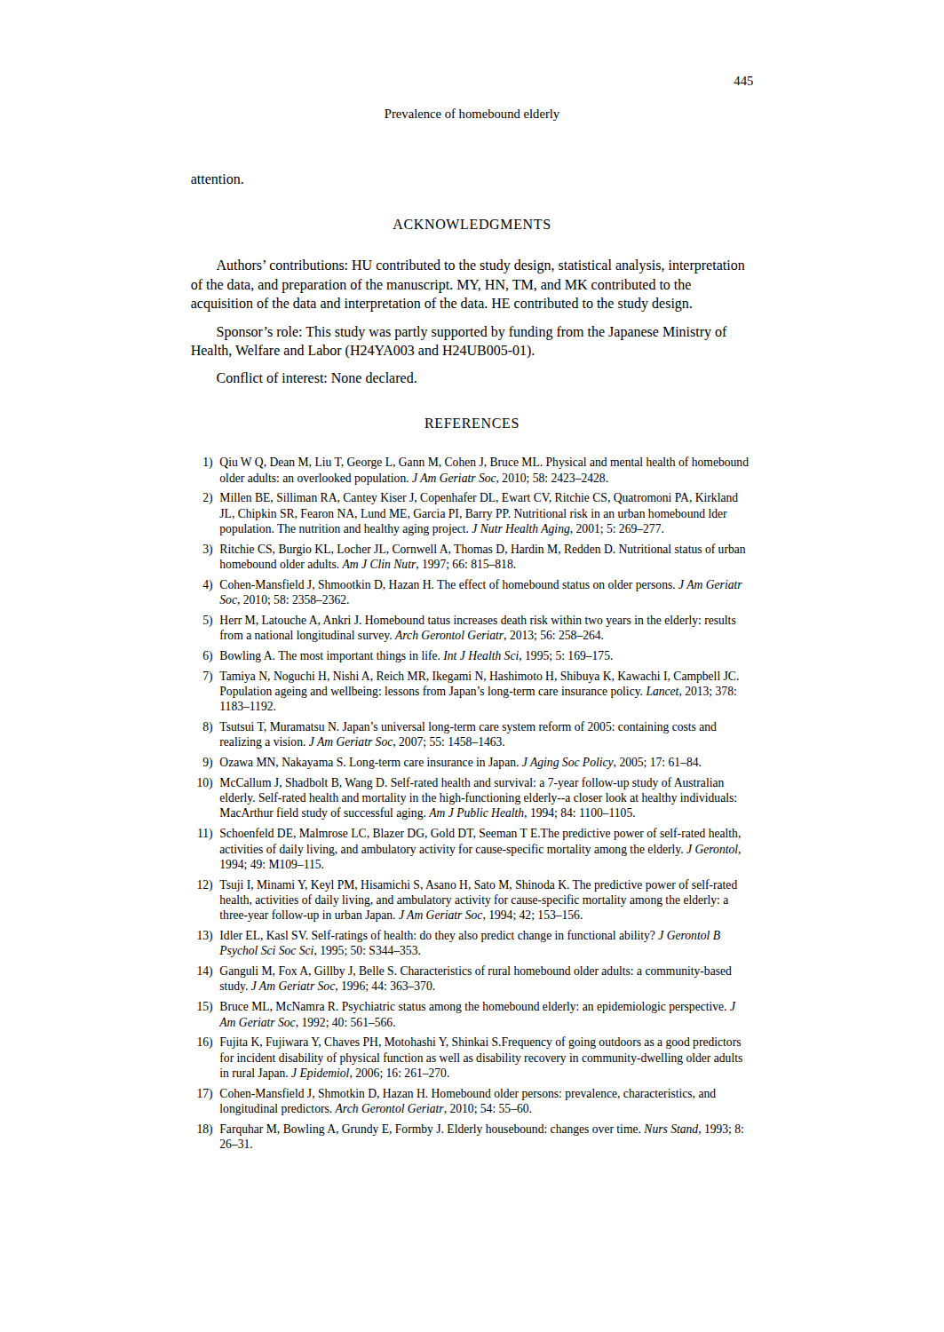445
Prevalence of homebound elderly
attention.
ACKNOWLEDGMENTS
Authors’ contributions: HU contributed to the study design, statistical analysis, interpretation of the data, and preparation of the manuscript. MY, HN, TM, and MK contributed to the acquisition of the data and interpretation of the data. HE contributed to the study design.
Sponsor’s role: This study was partly supported by funding from the Japanese Ministry of Health, Welfare and Labor (H24YA003 and H24UB005-01).
Conflict of interest: None declared.
REFERENCES
1) Qiu W Q, Dean M, Liu T, George L, Gann M, Cohen J, Bruce ML. Physical and mental health of homebound older adults: an overlooked population. J Am Geriatr Soc, 2010; 58: 2423–2428.
2) Millen BE, Silliman RA, Cantey Kiser J, Copenhafer DL, Ewart CV, Ritchie CS, Quatromoni PA, Kirkland JL, Chipkin SR, Fearon NA, Lund ME, Garcia PI, Barry PP. Nutritional risk in an urban homebound lder population. The nutrition and healthy aging project. J Nutr Health Aging, 2001; 5: 269–277.
3) Ritchie CS, Burgio KL, Locher JL, Cornwell A, Thomas D, Hardin M, Redden D. Nutritional status of urban homebound older adults. Am J Clin Nutr, 1997; 66: 815–818.
4) Cohen-Mansfield J, Shmootkin D, Hazan H. The effect of homebound status on older persons. J Am Geriatr Soc, 2010; 58: 2358–2362.
5) Herr M, Latouche A, Ankri J. Homebound tatus increases death risk within two years in the elderly: results from a national longitudinal survey. Arch Gerontol Geriatr, 2013; 56: 258–264.
6) Bowling A. The most important things in life. Int J Health Sci, 1995; 5: 169–175.
7) Tamiya N, Noguchi H, Nishi A, Reich MR, Ikegami N, Hashimoto H, Shibuya K, Kawachi I, Campbell JC. Population ageing and wellbeing: lessons from Japan’s long-term care insurance policy. Lancet, 2013; 378: 1183–1192.
8) Tsutsui T, Muramatsu N. Japan’s universal long-term care system reform of 2005: containing costs and realizing a vision. J Am Geriatr Soc, 2007; 55: 1458–1463.
9) Ozawa MN, Nakayama S. Long-term care insurance in Japan. J Aging Soc Policy, 2005; 17: 61–84.
10) McCallum J, Shadbolt B, Wang D. Self-rated health and survival: a 7-year follow-up study of Australian elderly. Self-rated health and mortality in the high-functioning elderly--a closer look at healthy individuals: MacArthur field study of successful aging. Am J Public Health, 1994; 84: 1100–1105.
11) Schoenfeld DE, Malmrose LC, Blazer DG, Gold DT, Seeman T E.The predictive power of self-rated health, activities of daily living, and ambulatory activity for cause-specific mortality among the elderly. J Gerontol, 1994; 49: M109–115.
12) Tsuji I, Minami Y, Keyl PM, Hisamichi S, Asano H, Sato M, Shinoda K. The predictive power of self-rated health, activities of daily living, and ambulatory activity for cause-specific mortality among the elderly: a three-year follow-up in urban Japan. J Am Geriatr Soc, 1994; 42; 153–156.
13) Idler EL, Kasl SV. Self-ratings of health: do they also predict change in functional ability? J Gerontol B Psychol Sci Soc Sci, 1995; 50: S344–353.
14) Ganguli M, Fox A, Gillby J, Belle S. Characteristics of rural homebound older adults: a community-based study. J Am Geriatr Soc, 1996; 44: 363–370.
15) Bruce ML, McNamra R. Psychiatric status among the homebound elderly: an epidemiologic perspective. J Am Geriatr Soc, 1992; 40: 561–566.
16) Fujita K, Fujiwara Y, Chaves PH, Motohashi Y, Shinkai S.Frequency of going outdoors as a good predictors for incident disability of physical function as well as disability recovery in community-dwelling older adults in rural Japan. J Epidemiol, 2006; 16: 261–270.
17) Cohen-Mansfield J, Shmotkin D, Hazan H. Homebound older persons: prevalence, characteristics, and longitudinal predictors. Arch Gerontol Geriatr, 2010; 54: 55–60.
18) Farquhar M, Bowling A, Grundy E, Formby J. Elderly housebound: changes over time. Nurs Stand, 1993; 8: 26–31.